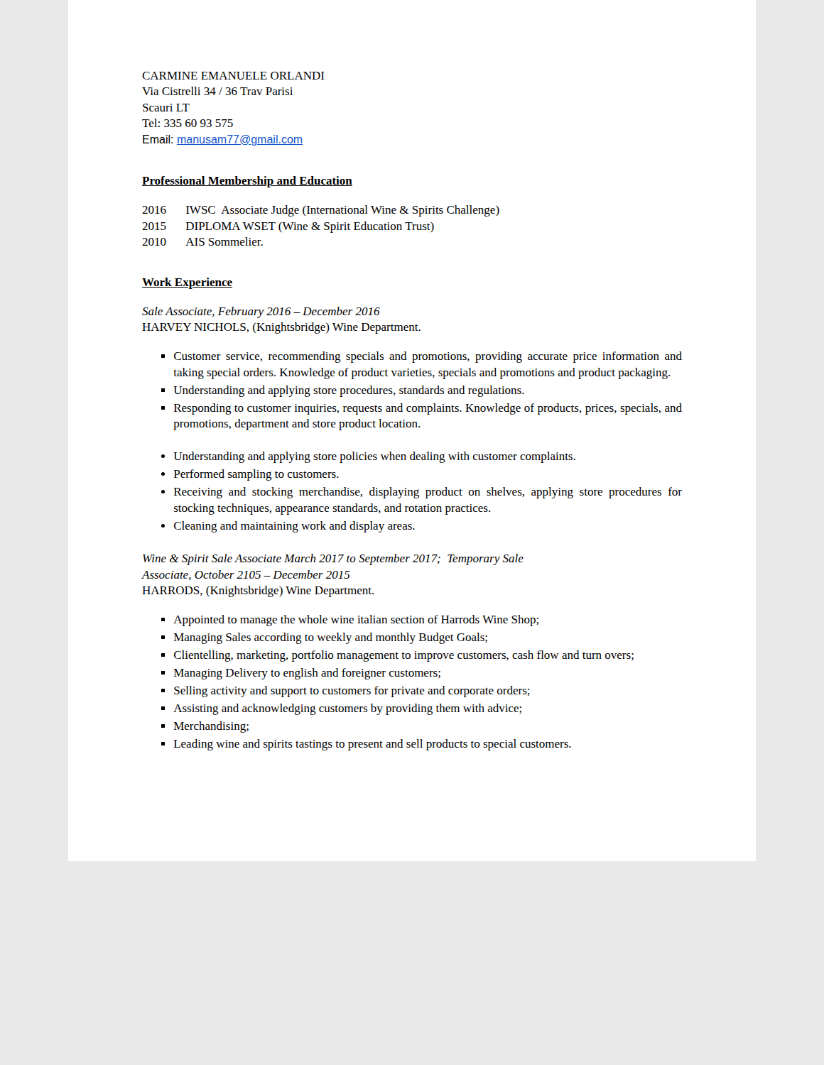CARMINE EMANUELE ORLANDI
Via Cistrelli 34 / 36 Trav Parisi
Scauri LT
Tel: 335 60 93 575
Email: manusam77@gmail.com
Professional Membership and Education
2016 IWSC Associate Judge (International Wine & Spirits Challenge)
2015 DIPLOMA WSET (Wine & Spirit Education Trust)
2010 AIS Sommelier.
Work Experience
Sale Associate, February 2016 – December 2016
HARVEY NICHOLS, (Knightsbridge) Wine Department.
Customer service, recommending specials and promotions, providing accurate price information and taking special orders. Knowledge of product varieties, specials and promotions and product packaging.
Understanding and applying store procedures, standards and regulations.
Responding to customer inquiries, requests and complaints. Knowledge of products, prices, specials, and promotions, department and store product location.
Understanding and applying store policies when dealing with customer complaints.
Performed sampling to customers.
Receiving and stocking merchandise, displaying product on shelves, applying store procedures for stocking techniques, appearance standards, and rotation practices.
Cleaning and maintaining work and display areas.
Wine & Spirit Sale Associate March 2017 to September 2017; Temporary Sale
Associate, October 2105 – December 2015
HARRODS, (Knightsbridge) Wine Department.
Appointed to manage the whole wine italian section of Harrods Wine Shop;
Managing Sales according to weekly and monthly Budget Goals;
Clientelling, marketing, portfolio management to improve customers, cash flow and turn overs;
Managing Delivery to english and foreigner customers;
Selling activity and support to customers for private and corporate orders;
Assisting and acknowledging customers by providing them with advice;
Merchandising;
Leading wine and spirits tastings to present and sell products to special customers.